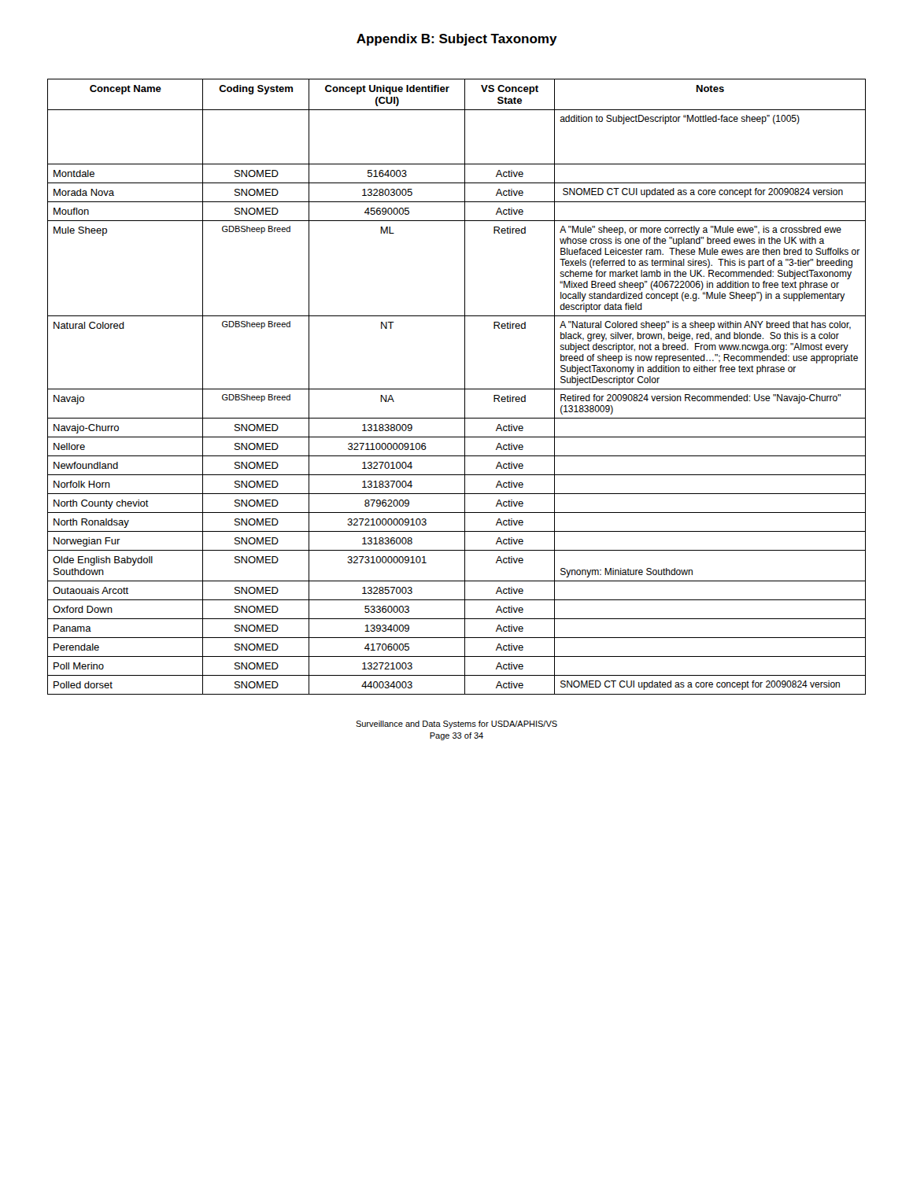Appendix B: Subject Taxonomy
| Concept Name | Coding System | Concept Unique Identifier (CUI) | VS Concept State | Notes |
| --- | --- | --- | --- | --- |
| | | | | addition to SubjectDescriptor “Mottled-face sheep” (1005) |
| Montdale | SNOMED | 5164003 | Active | |
| Morada Nova | SNOMED | 132803005 | Active | SNOMED CT CUI updated as a core concept for 20090824 version |
| Mouflon | SNOMED | 45690005 | Active | |
| Mule Sheep | GDBSheep Breed | ML | Retired | A "Mule" sheep, or more correctly a "Mule ewe", is a crossbred ewe whose cross is one of the "upland" breed ewes in the UK with a Bluefaced Leicester ram. These Mule ewes are then bred to Suffolks or Texels (referred to as terminal sires). This is part of a "3-tier" breeding scheme for market lamb in the UK. Recommended: SubjectTaxonomy “Mixed Breed sheep” (406722006) in addition to free text phrase or locally standardized concept (e.g. “Mule Sheep”) in a supplementary descriptor data field |
| Natural Colored | GDBSheep Breed | NT | Retired | A "Natural Colored sheep" is a sheep within ANY breed that has color, black, grey, silver, brown, beige, red, and blonde. So this is a color subject descriptor, not a breed. From www.ncwga.org: "Almost every breed of sheep is now represented…"; Recommended: use appropriate SubjectTaxonomy in addition to either free text phrase or SubjectDescriptor Color |
| Navajo | GDBSheep Breed | NA | Retired | Retired for 20090824 version Recommended: Use "Navajo-Churro" (131838009) |
| Navajo-Churro | SNOMED | 131838009 | Active | |
| Nellore | SNOMED | 32711000009106 | Active | |
| Newfoundland | SNOMED | 132701004 | Active | |
| Norfolk Horn | SNOMED | 131837004 | Active | |
| North County cheviot | SNOMED | 87962009 | Active | |
| North Ronaldsay | SNOMED | 32721000009103 | Active | |
| Norwegian Fur | SNOMED | 131836008 | Active | |
| Olde English Babydoll Southdown | SNOMED | 32731000009101 | Active | Synonym: Miniature Southdown |
| Outaouais Arcott | SNOMED | 132857003 | Active | |
| Oxford Down | SNOMED | 53360003 | Active | |
| Panama | SNOMED | 13934009 | Active | |
| Perendale | SNOMED | 41706005 | Active | |
| Poll Merino | SNOMED | 132721003 | Active | |
| Polled dorset | SNOMED | 440034003 | Active | SNOMED CT CUI updated as a core concept for 20090824 version |
Surveillance and Data Systems for USDA/APHIS/VS
Page 33 of 34